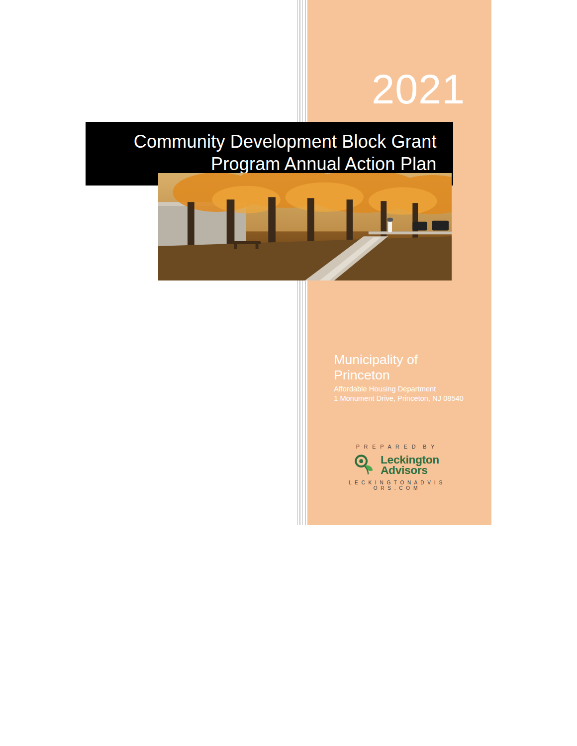2021
Community Development Block Grant
Program Annual Action Plan
Municipality of Princeton
Affordable Housing Department
1 Monument Drive, Princeton, NJ 08540
P R E P A R E D B Y
Leckington
Advisors
L E C K I N G T O N A D V I S O R S . C O M